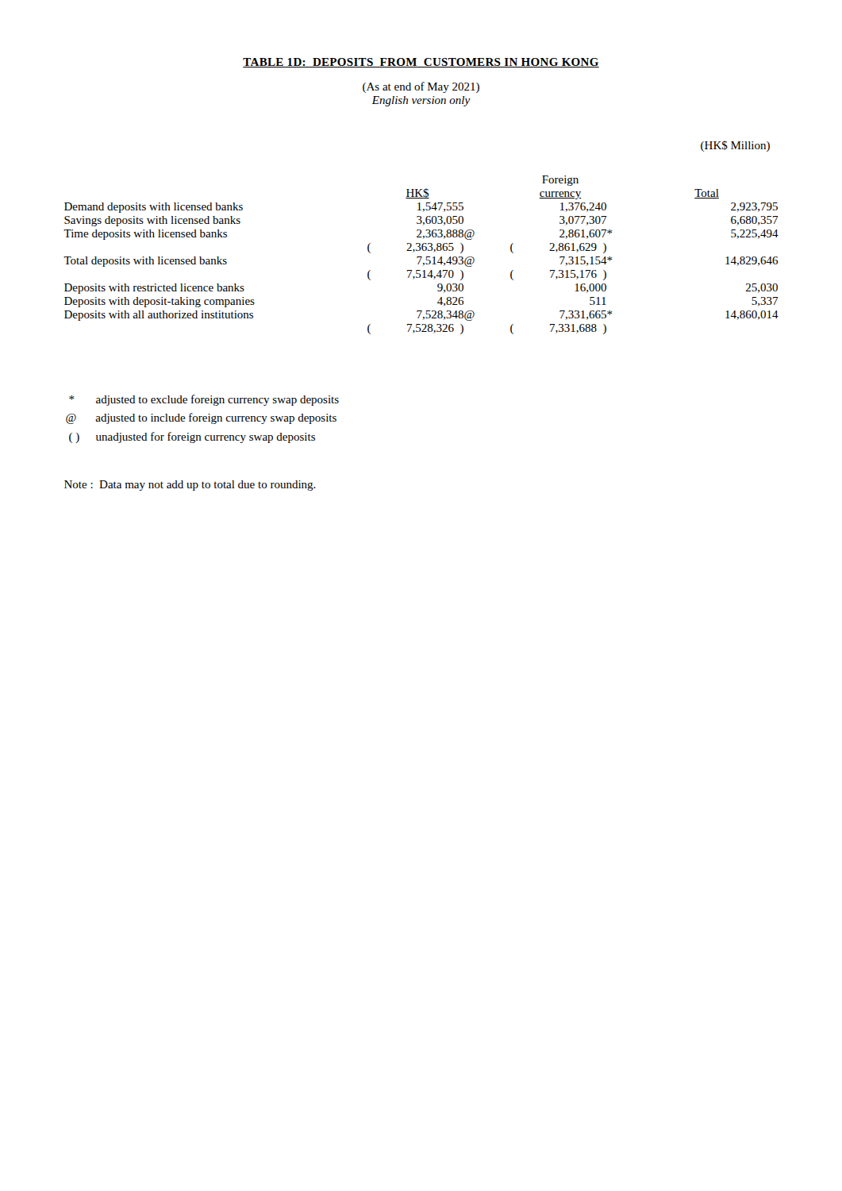TABLE 1D: DEPOSITS FROM CUSTOMERS IN HONG KONG
(As at end of May 2021)
English version only
(HK$ Million)
| | | | | | Foreign | | |
| --- | --- | --- | --- | --- | --- | --- | --- |
| | | HK$ | | | currency | | Total |
| Demand deposits with licensed banks | | 1,547,555 | | | 1,376,240 | | 2,923,795 |
| Savings deposits with licensed banks | | 3,603,050 | | | 3,077,307 | | 6,680,357 |
| Time deposits with licensed banks | | 2,363,888 | @ | | 2,861,607 | * | 5,225,494 |
| | ( | 2,363,865 ) | | ( | 2,861,629 ) | | |
| Total deposits with licensed banks | | 7,514,493 | @ | | 7,315,154 | * | 14,829,646 |
| | ( | 7,514,470 ) | | ( | 7,315,176 ) | | |
| Deposits with restricted licence banks | | 9,030 | | | 16,000 | | 25,030 |
| Deposits with deposit-taking companies | | 4,826 | | | 511 | | 5,337 |
| Deposits with all authorized institutions | | 7,528,348 | @ | | 7,331,665 | * | 14,860,014 |
| | ( | 7,528,326 ) | | ( | 7,331,688 ) | | |
*adjusted to exclude foreign currency swap deposits
@ adjusted to include foreign currency swap deposits
( ) unadjusted for foreign currency swap deposits
Note : Data may not add up to total due to rounding.